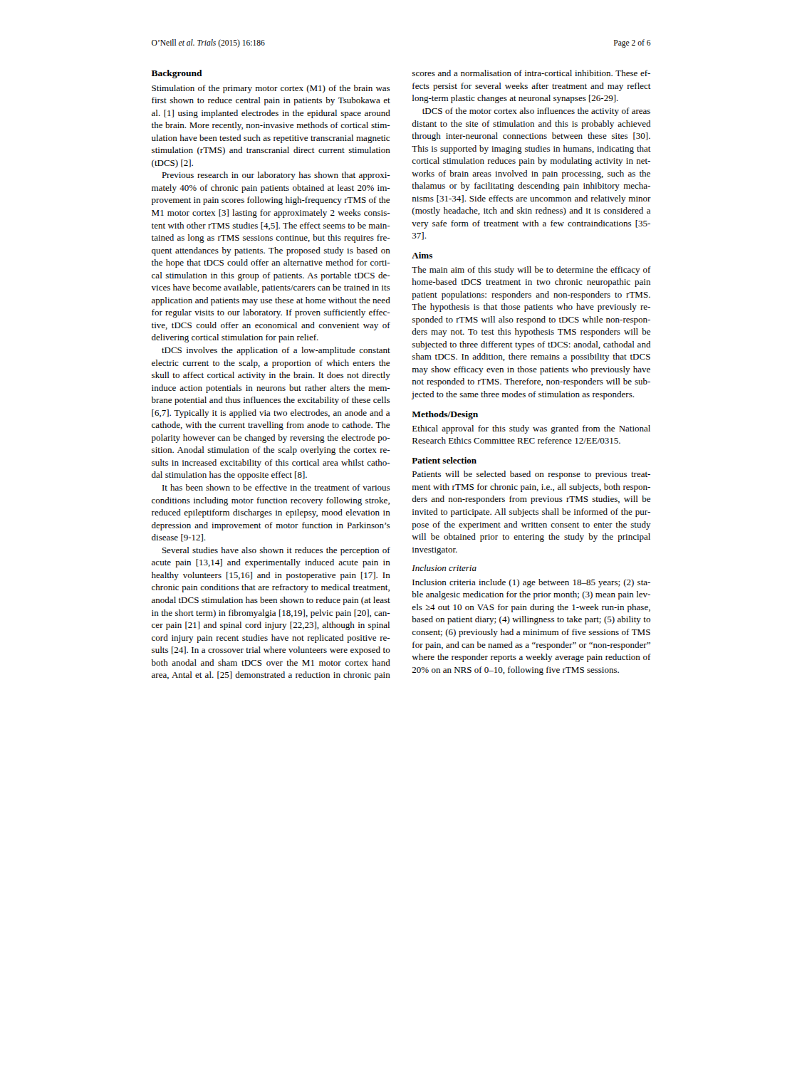O’Neill et al. Trials (2015) 16:186
Page 2 of 6
Background
Stimulation of the primary motor cortex (M1) of the brain was first shown to reduce central pain in patients by Tsubokawa et al. [1] using implanted electrodes in the epidural space around the brain. More recently, non-invasive methods of cortical stimulation have been tested such as repetitive transcranial magnetic stimulation (rTMS) and transcranial direct current stimulation (tDCS) [2].
Previous research in our laboratory has shown that approximately 40% of chronic pain patients obtained at least 20% improvement in pain scores following high-frequency rTMS of the M1 motor cortex [3] lasting for approximately 2 weeks consistent with other rTMS studies [4,5]. The effect seems to be maintained as long as rTMS sessions continue, but this requires frequent attendances by patients. The proposed study is based on the hope that tDCS could offer an alternative method for cortical stimulation in this group of patients. As portable tDCS devices have become available, patients/carers can be trained in its application and patients may use these at home without the need for regular visits to our laboratory. If proven sufficiently effective, tDCS could offer an economical and convenient way of delivering cortical stimulation for pain relief.
tDCS involves the application of a low-amplitude constant electric current to the scalp, a proportion of which enters the skull to affect cortical activity in the brain. It does not directly induce action potentials in neurons but rather alters the membrane potential and thus influences the excitability of these cells [6,7]. Typically it is applied via two electrodes, an anode and a cathode, with the current travelling from anode to cathode. The polarity however can be changed by reversing the electrode position. Anodal stimulation of the scalp overlying the cortex results in increased excitability of this cortical area whilst cathodal stimulation has the opposite effect [8].
It has been shown to be effective in the treatment of various conditions including motor function recovery following stroke, reduced epileptiform discharges in epilepsy, mood elevation in depression and improvement of motor function in Parkinson’s disease [9-12].
Several studies have also shown it reduces the perception of acute pain [13,14] and experimentally induced acute pain in healthy volunteers [15,16] and in postoperative pain [17]. In chronic pain conditions that are refractory to medical treatment, anodal tDCS stimulation has been shown to reduce pain (at least in the short term) in fibromyalgia [18,19], pelvic pain [20], cancer pain [21] and spinal cord injury [22,23], although in spinal cord injury pain recent studies have not replicated positive results [24]. In a crossover trial where volunteers were exposed to both anodal and sham tDCS over the M1 motor cortex hand area, Antal et al. [25] demonstrated a reduction in chronic pain scores and a normalisation of intra-cortical inhibition. These effects persist for several weeks after treatment and may reflect long-term plastic changes at neuronal synapses [26-29].
tDCS of the motor cortex also influences the activity of areas distant to the site of stimulation and this is probably achieved through inter-neuronal connections between these sites [30]. This is supported by imaging studies in humans, indicating that cortical stimulation reduces pain by modulating activity in networks of brain areas involved in pain processing, such as the thalamus or by facilitating descending pain inhibitory mechanisms [31-34]. Side effects are uncommon and relatively minor (mostly headache, itch and skin redness) and it is considered a very safe form of treatment with a few contraindications [35-37].
Aims
The main aim of this study will be to determine the efficacy of home-based tDCS treatment in two chronic neuropathic pain patient populations: responders and non-responders to rTMS. The hypothesis is that those patients who have previously responded to rTMS will also respond to tDCS while non-responders may not. To test this hypothesis TMS responders will be subjected to three different types of tDCS: anodal, cathodal and sham tDCS. In addition, there remains a possibility that tDCS may show efficacy even in those patients who previously have not responded to rTMS. Therefore, non-responders will be subjected to the same three modes of stimulation as responders.
Methods/Design
Ethical approval for this study was granted from the National Research Ethics Committee REC reference 12/EE/0315.
Patient selection
Patients will be selected based on response to previous treatment with rTMS for chronic pain, i.e., all subjects, both responders and non-responders from previous rTMS studies, will be invited to participate. All subjects shall be informed of the purpose of the experiment and written consent to enter the study will be obtained prior to entering the study by the principal investigator.
Inclusion criteria
Inclusion criteria include (1) age between 18–85 years; (2) stable analgesic medication for the prior month; (3) mean pain levels ≥4 out 10 on VAS for pain during the 1-week run-in phase, based on patient diary; (4) willingness to take part; (5) ability to consent; (6) previously had a minimum of five sessions of TMS for pain, and can be named as a “responder” or “non-responder” where the responder reports a weekly average pain reduction of 20% on an NRS of 0–10, following five rTMS sessions.